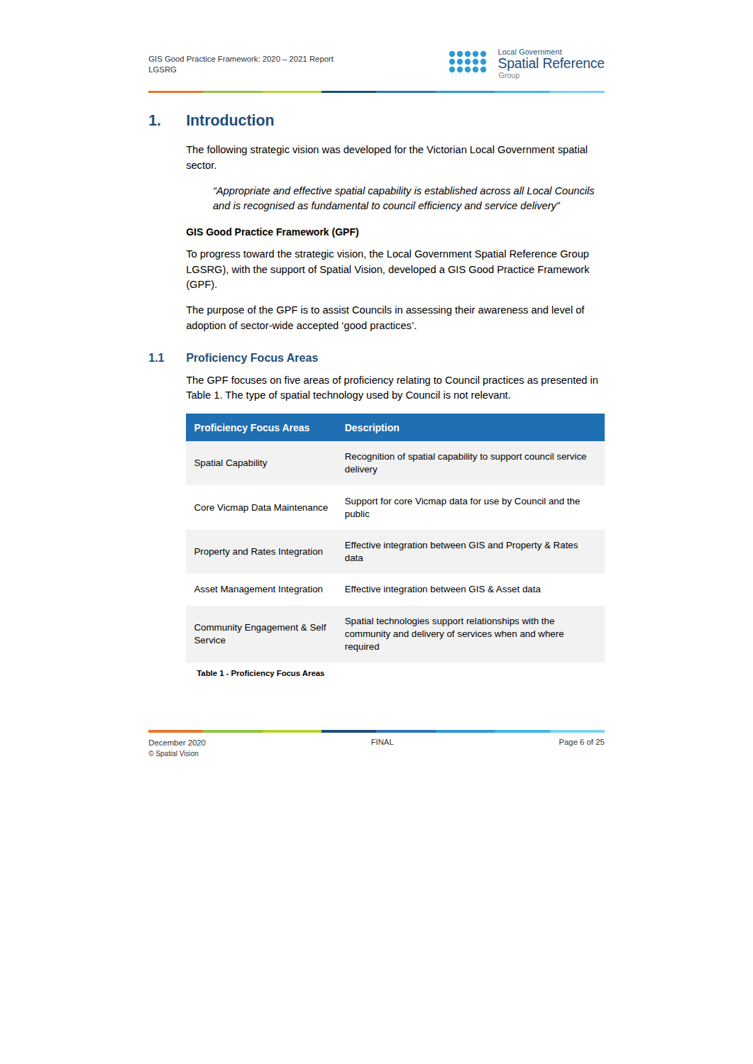GIS Good Practice Framework: 2020 – 2021 Report
LGSRG
Local Government Spatial Reference Group
1. Introduction
The following strategic vision was developed for the Victorian Local Government spatial sector.
“Appropriate and effective spatial capability is established across all Local Councils and is recognised as fundamental to council efficiency and service delivery”
GIS Good Practice Framework (GPF)
To progress toward the strategic vision, the Local Government Spatial Reference Group LGSRG), with the support of Spatial Vision, developed a GIS Good Practice Framework (GPF).
The purpose of the GPF is to assist Councils in assessing their awareness and level of adoption of sector-wide accepted ‘good practices’.
1.1 Proficiency Focus Areas
The GPF focuses on five areas of proficiency relating to Council practices as presented in Table 1. The type of spatial technology used by Council is not relevant.
| Proficiency Focus Areas | Description |
| --- | --- |
| Spatial Capability | Recognition of spatial capability to support council service delivery |
| Core Vicmap Data Maintenance | Support for core Vicmap data for use by Council and the public |
| Property and Rates Integration | Effective integration between GIS and Property & Rates data |
| Asset Management Integration | Effective integration between GIS & Asset data |
| Community Engagement & Self Service | Spatial technologies support relationships with the community and delivery of services when and where required |
Table 1 - Proficiency Focus Areas
December 2020
© Spatial Vision
FINAL
Page 6 of 25